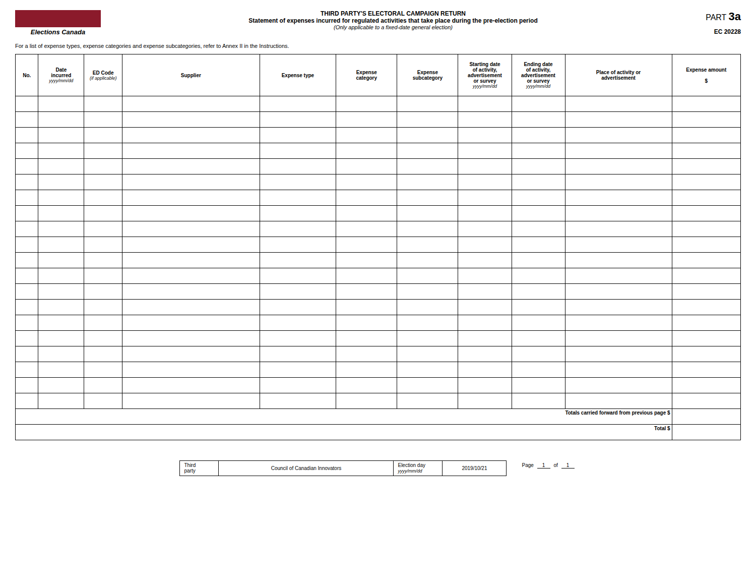Elections Canada
THIRD PARTY'S ELECTORAL CAMPAIGN RETURN
Statement of expenses incurred for regulated activities that take place during the pre-election period
(Only applicable to a fixed-date general election)
PART 3a
EC 20228
For a list of expense types, expense categories and expense subcategories, refer to Annex II in the Instructions.
| No. | Date incurred yyyy/mm/dd | ED Code (if applicable) | Supplier | Expense type | Expense category | Expense subcategory | Starting date of activity, advertisement or survey yyyy/mm/dd | Ending date of activity, advertisement or survey yyyy/mm/dd | Place of activity or advertisement | Expense amount $ |
| --- | --- | --- | --- | --- | --- | --- | --- | --- | --- | --- |
| Totals carried forward from previous page $ | |
| Total $ | |
| Third party | Council of Canadian Innovators | Election day yyyy/mm/dd | 2019/10/21 |
Page 1 of 1